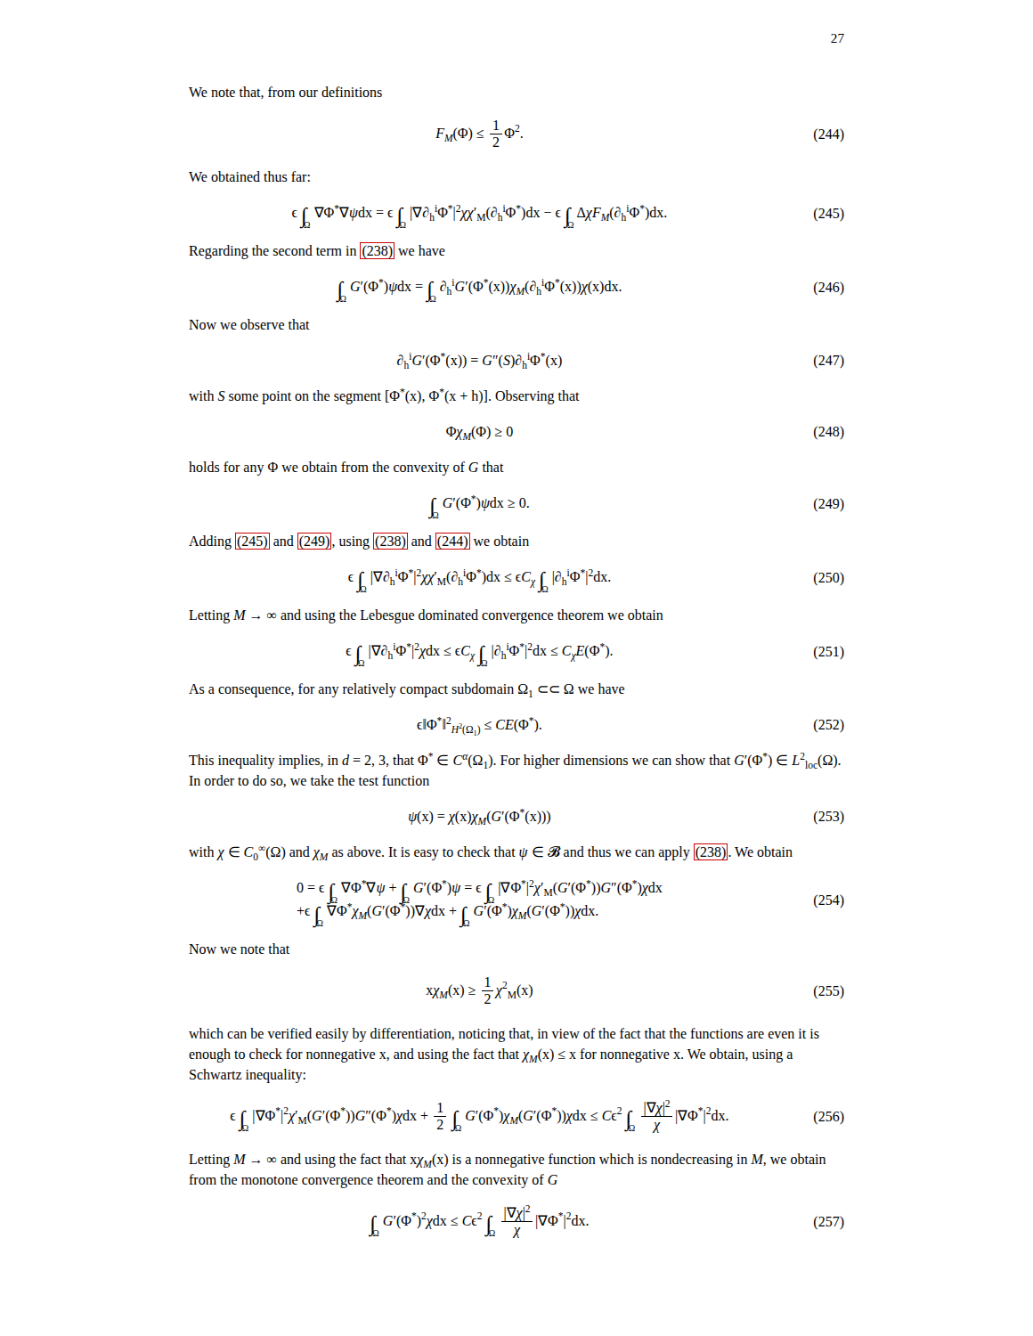27
We note that, from our definitions
FM(Φ) ≤ 12 Φ2.
(244)
We obtained thus far:
ϵ ∫Ω ∇Φ*∇ψdx = ϵ ∫Ω |∇∂hiΦ*|2χχ′M(∂hiΦ*)dx − ϵ ∫Ω ΔχFM(∂hiΦ*)dx.
(245)
Regarding the second term in (238) we have
∫Ω G′(Φ*)ψdx = ∫Ω ∂hiG′(Φ*(x))χM(∂hiΦ*(x))χ(x)dx.
(246)
Now we observe that
∂hiG′(Φ*(x)) = G″(S)∂hiΦ*(x)
(247)
with S some point on the segment [Φ*(x), Φ*(x + h)]. Observing that
ΦχM(Φ) ≥ 0
(248)
holds for any Φ we obtain from the convexity of G that
∫Ω G′(Φ*)ψdx ≥ 0.
(249)
Adding (245) and (249), using (238) and (244) we obtain
ϵ ∫Ω |∇∂hiΦ*|2χχ′M(∂hiΦ*)dx ≤ ϵCχ ∫Ω |∂hiΦ*|2dx.
(250)
Letting M → ∞ and using the Lebesgue dominated convergence theorem we obtain
ϵ ∫Ω |∇∂hiΦ*|2χdx ≤ ϵCχ ∫Ω |∂hiΦ*|2dx ≤ CχE(Φ*).
(251)
As a consequence, for any relatively compact subdomain Ω1 ⊂⊂ Ω we have
ϵ‖Φ*‖2H2(Ω1) ≤ CE(Φ*).
(252)
This inequality implies, in d = 2, 3, that Φ* ∈ Cα(Ω1). For higher dimensions we can show that G′(Φ*) ∈ L2loc(Ω). In order to do so, we take the test function
ψ(x) = χ(x)χM(G′(Φ*(x)))
(253)
with χ ∈ C0∞(Ω) and χM as above. It is easy to check that ψ ∈ 𝓑 and thus we can apply (238). We obtain
0 = ϵ ∫Ω ∇Φ*∇ψ + ∫Ω G′(Φ*)ψ = ϵ ∫Ω |∇Φ*|2χ′M(G′(Φ*))G″(Φ*)χdx +ϵ ∫Ω ∇Φ*χM(G′(Φ*))∇χdx + ∫Ω G′(Φ*)χM(G′(Φ*))χdx.
(254)
Now we note that
xχM(x) ≥ 12 χ2M(x)
(255)
which can be verified easily by differentiation, noticing that, in view of the fact that the functions are even it is enough to check for nonnegative x, and using the fact that χM(x) ≤ x for nonnegative x. We obtain, using a Schwartz inequality:
ϵ ∫Ω |∇Φ*|2χ′M(G′(Φ*))G″(Φ*)χdx + 12 ∫Ω G′(Φ*)χM(G′(Φ*))χdx ≤ Cϵ2 ∫Ω |∇χ|2 χ|∇Φ*|2dx.
(256)
Letting M → ∞ and using the fact that xχM(x) is a nonnegative function which is nondecreasing in M, we obtain from the monotone convergence theorem and the convexity of G
∫Ω G′(Φ*)2χdx ≤ Cϵ2 ∫Ω |∇χ|2 χ|∇Φ*|2dx.
(257)